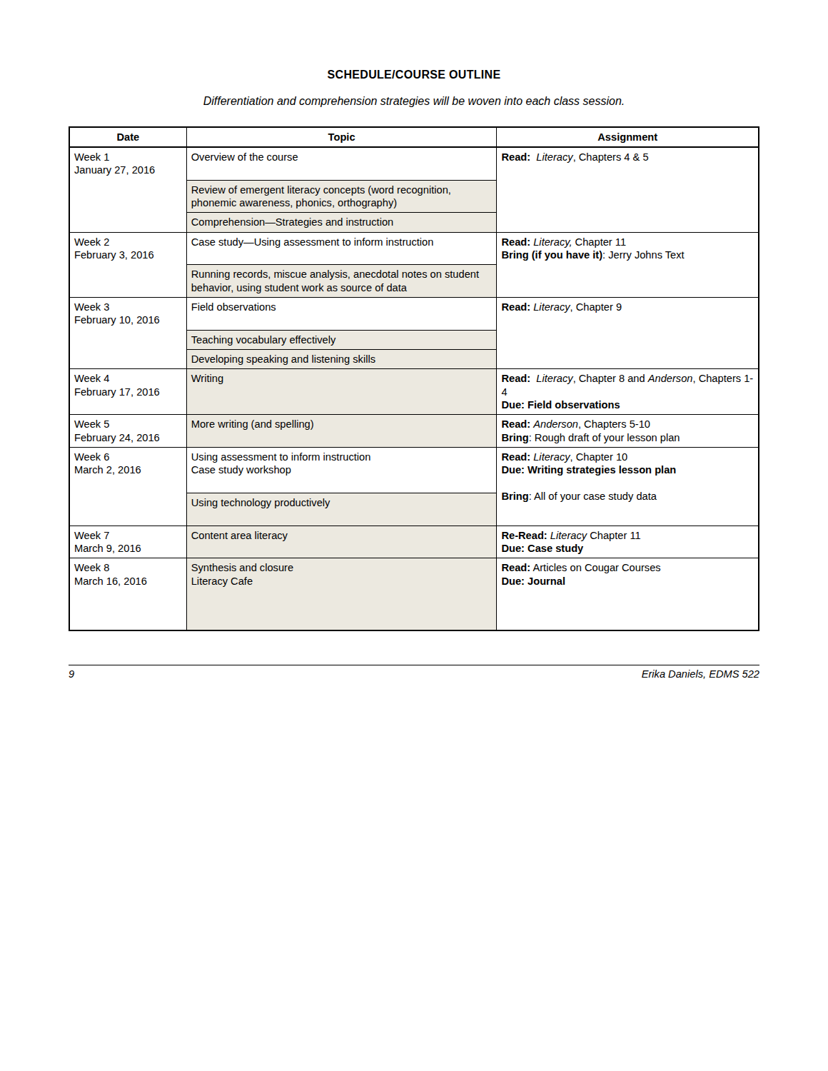SCHEDULE/COURSE OUTLINE
Differentiation and comprehension strategies will be woven into each class session.
| Date | Topic | Assignment |
| --- | --- | --- |
| Week 1 January 27, 2016 | Overview of the course | Read: Literacy , Chapters 4 & 5 |
| Review of emergent literacy concepts (word recognition, phonemic awareness, phonics, orthography) |
| Comprehension—Strategies and instruction |
| Week 2 February 3, 2016 | Case study—Using assessment to inform instruction | Read: Literacy, Chapter 11 Bring (if you have it) : Jerry Johns Text |
| Running records, miscue analysis, anecdotal notes on student behavior, using student work as source of data |
| Week 3 February 10, 2016 | Field observations | Read: Literacy , Chapter 9 |
| Teaching vocabulary effectively |
| Developing speaking and listening skills |
| Week 4 February 17, 2016 | Writing | Read: Literacy , Chapter 8 and Anderson , Chapters 1-4 Due: Field observations |
| Week 5 February 24, 2016 | More writing (and spelling) | Read: Anderson , Chapters 5-10 Bring : Rough draft of your lesson plan |
| Week 6 March 2, 2016 | Using assessment to inform instruction Case study workshop | Read: Literacy , Chapter 10 Due: Writing strategies lesson plan Bring : All of your case study data |
| Using technology productively |
| Week 7 March 9, 2016 | Content area literacy | Re-Read: Literacy Chapter 11 Due: Case study |
| Week 8 March 16, 2016 | Synthesis and closure Literacy Cafe | Read: Articles on Cougar Courses Due: Journal |
9 Erika Daniels, EDMS 522